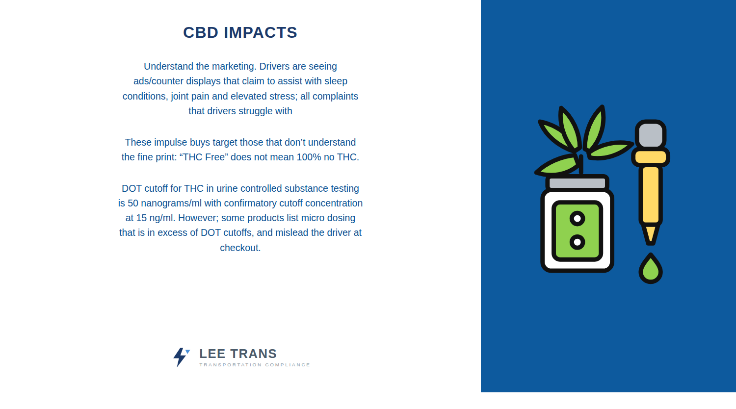CBD Impacts
Understand the marketing. Drivers are seeing ads/counter displays that claim to assist with sleep conditions, joint pain and elevated stress; all complaints that drivers struggle with
These impulse buys target those that don’t understand the fine print: “THC Free” does not mean 100% no THC.
DOT cutoff for THC in urine controlled substance testing is 50 nanograms/ml with confirmatory cutoff concentration at 15 ng/ml. However; some products list micro dosing that is in excess of DOT cutoffs, and mislead the driver at checkout.
CBD oil illustration A green hemp leaf above a bottle of green oil, with a dropper and a falling drop beside it.
LEE TRANS Transportation Compliance